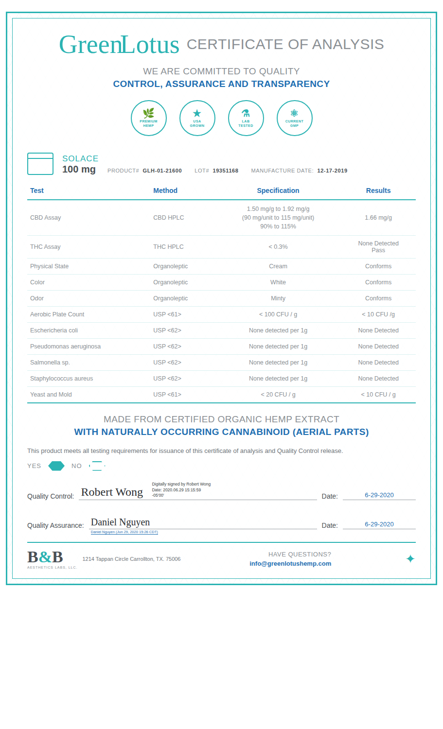GreenLotus
Certificate of Analysis
We are committed to quality
Control, Assurance and Transparency
🌿Premium
Hemp
★USA
Grown
⚗Lab
Tested
⚛Current
GMP
SOLACE
100 mg
Product# GLH-01-21600 Lot# 19351168 Manufacture Date: 12-17-2019
| Test | Method | Specification | Results |
| --- | --- | --- | --- |
| CBD Assay | CBD HPLC | 1.50 mg/g to 1.92 mg/g (90 mg/unit to 115 mg/unit) 90% to 115% | 1.66 mg/g |
| THC Assay | THC HPLC | < 0.3% | None Detected Pass |
| Physical State | Organoleptic | Cream | Conforms |
| Color | Organoleptic | White | Conforms |
| Odor | Organoleptic | Minty | Conforms |
| Aerobic Plate Count | USP <61> | < 100 CFU / g | < 10 CFU /g |
| Eschericheria coli | USP <62> | None detected per 1g | None Detected |
| Pseudomonas aeruginosa | USP <62> | None detected per 1g | None Detected |
| Salmonella sp. | USP <62> | None detected per 1g | None Detected |
| Staphylococcus aureus | USP <62> | None detected per 1g | None Detected |
| Yeast and Mold | USP <61> | < 20 CFU / g | < 10 CFU / g |
Made from certified organic hemp extract
With naturally occurring cannabinoid (aerial parts)
This product meets all testing requirements for issuance of this certificate of analysis and Quality Control release.
Yes No
Quality Control: Robert Wong Digitally signed by Robert Wong
Date: 2020.06.29 15:15:59
-05'00' Date: 6-29-2020
Quality Assurance: Daniel Nguyen Daniel Nguyen (Jun 29, 2020 15:26 CDT) Date: 6-29-2020
B&B
Aesthetics Labs, LLC.
1214 Tappan Circle Carrollton, TX. 75006
Have questions?
info@greenlotushemp.com
✦